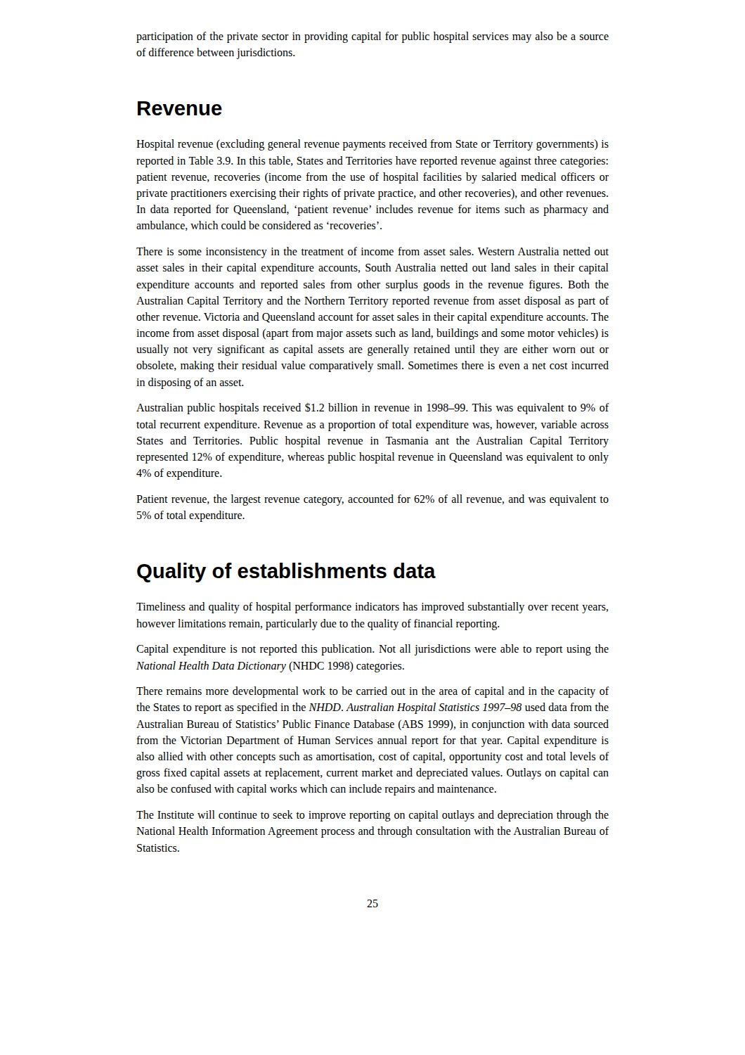participation of the private sector in providing capital for public hospital services may also be a source of difference between jurisdictions.
Revenue
Hospital revenue (excluding general revenue payments received from State or Territory governments) is reported in Table 3.9. In this table, States and Territories have reported revenue against three categories: patient revenue, recoveries (income from the use of hospital facilities by salaried medical officers or private practitioners exercising their rights of private practice, and other recoveries), and other revenues. In data reported for Queensland, ‘patient revenue’ includes revenue for items such as pharmacy and ambulance, which could be considered as ‘recoveries’.
There is some inconsistency in the treatment of income from asset sales. Western Australia netted out asset sales in their capital expenditure accounts, South Australia netted out land sales in their capital expenditure accounts and reported sales from other surplus goods in the revenue figures. Both the Australian Capital Territory and the Northern Territory reported revenue from asset disposal as part of other revenue. Victoria and Queensland account for asset sales in their capital expenditure accounts. The income from asset disposal (apart from major assets such as land, buildings and some motor vehicles) is usually not very significant as capital assets are generally retained until they are either worn out or obsolete, making their residual value comparatively small. Sometimes there is even a net cost incurred in disposing of an asset.
Australian public hospitals received $1.2 billion in revenue in 1998–99. This was equivalent to 9% of total recurrent expenditure. Revenue as a proportion of total expenditure was, however, variable across States and Territories. Public hospital revenue in Tasmania ant the Australian Capital Territory represented 12% of expenditure, whereas public hospital revenue in Queensland was equivalent to only 4% of expenditure.
Patient revenue, the largest revenue category, accounted for 62% of all revenue, and was equivalent to 5% of total expenditure.
Quality of establishments data
Timeliness and quality of hospital performance indicators has improved substantially over recent years, however limitations remain, particularly due to the quality of financial reporting.
Capital expenditure is not reported this publication. Not all jurisdictions were able to report using the National Health Data Dictionary (NHDC 1998) categories.
There remains more developmental work to be carried out in the area of capital and in the capacity of the States to report as specified in the NHDD. Australian Hospital Statistics 1997–98 used data from the Australian Bureau of Statistics’ Public Finance Database (ABS 1999), in conjunction with data sourced from the Victorian Department of Human Services annual report for that year. Capital expenditure is also allied with other concepts such as amortisation, cost of capital, opportunity cost and total levels of gross fixed capital assets at replacement, current market and depreciated values. Outlays on capital can also be confused with capital works which can include repairs and maintenance.
The Institute will continue to seek to improve reporting on capital outlays and depreciation through the National Health Information Agreement process and through consultation with the Australian Bureau of Statistics.
25